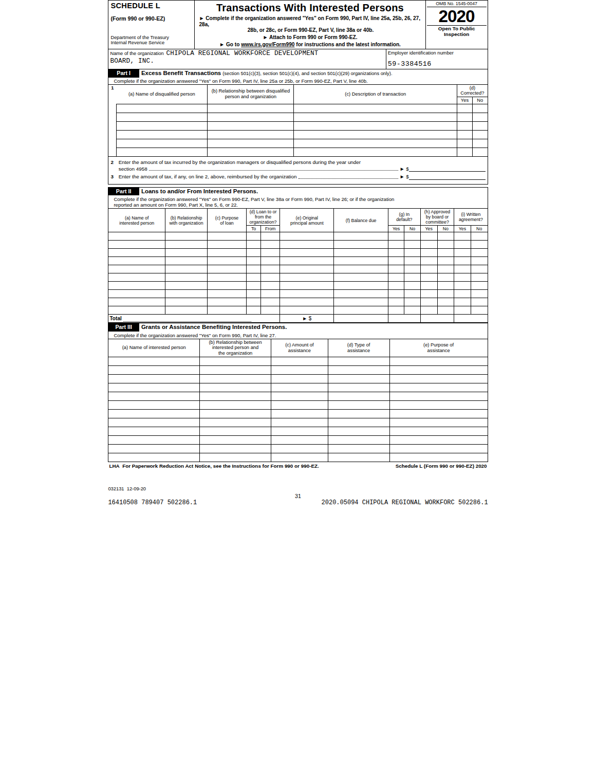SCHEDULE L
(Form 990 or 990-EZ)
Department of the Treasury
Internal Revenue Service
Transactions With Interested Persons
► Complete if the organization answered "Yes" on Form 990, Part IV, line 25a, 25b, 26, 27, 28a,
28b, or 28c, or Form 990-EZ, Part V, line 38a or 40b.
► Attach to Form 990 or Form 990-EZ.
► Go to www.irs.gov/Form990 for instructions and the latest information.
OMB No. 1545-0047
2020
Open To Public
Inspection
Name of the organization CHIPOLA REGIONAL WORKFORCE DEVELOPMENT
BOARD, INC.
Employer identification number
59-3384516
Part I
Excess Benefit Transactions (section 501(c)(3), section 501(c)(4), and section 501(c)(29) organizations only).
Complete if the organization answered "Yes" on Form 990, Part IV, line 25a or 25b, or Form 990-EZ, Part V, line 40b.
| 1 | (a) Name of disqualified person | (b) Relationship between disqualified person and organization | (c) Description of transaction | (d) Corrected? |
| --- | --- | --- | --- | --- |
| Yes | No |
2
Enter the amount of tax incurred by the organization managers or disqualified persons during the year under
section 4958
► $
3
Enter the amount of tax, if any, on line 2, above, reimbursed by the organization
► $
Part II
Loans to and/or From Interested Persons.
Complete if the organization answered "Yes" on Form 990-EZ, Part V, line 38a or Form 990, Part IV, line 26; or if the organization
reported an amount on Form 990, Part X, line 5, 6, or 22.
| (a) Name of interested person | (b) Relationship with organization | (c) Purpose of loan | (d) Loan to or from the organization? | (e) Original principal amount | (f) Balance due | (g) In default? | (h) Approved by board or committee? | (i) Written agreement? |
| --- | --- | --- | --- | --- | --- | --- | --- | --- |
| To | From | Yes | No | Yes | No | Yes | No |
| Total | ► $ | | | | |
Part III
Grants or Assistance Benefiting Interested Persons.
Complete if the organization answered "Yes" on Form 990, Part IV, line 27.
| (a) Name of interested person | (b) Relationship between interested person and the organization | (c) Amount of assistance | (d) Type of assistance | (e) Purpose of assistance |
| --- | --- | --- | --- | --- |
LHA For Paperwork Reduction Act Notice, see the Instructions for Form 990 or 990-EZ.
Schedule L (Form 990 or 990-EZ) 2020
032131 12-09-20
31
16410508 789407 502286.1
2020.05094 CHIPOLA REGIONAL WORKFORC 502286.1